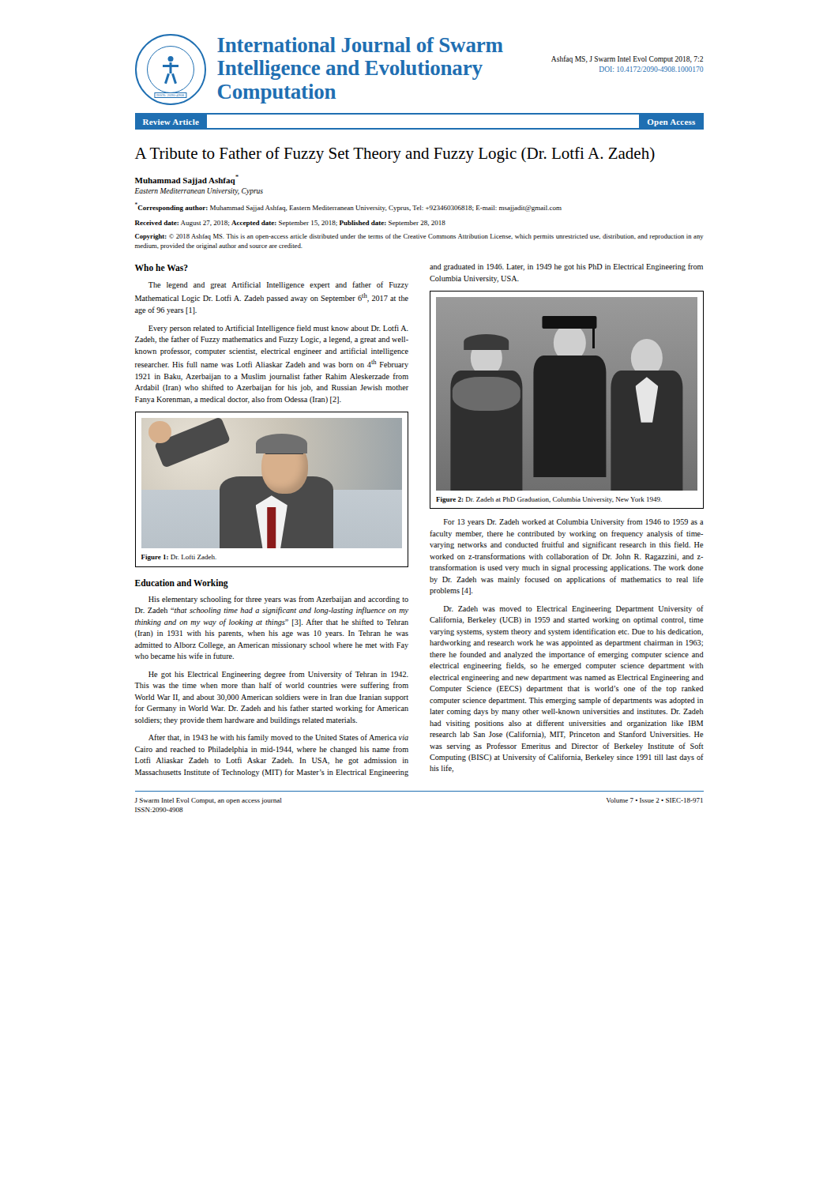ISSN: 2090-4908
International Journal of Swarm
Intelligence and Evolutionary
Computation
Ashfaq MS, J Swarm Intel Evol Comput 2018, 7:2
DOI: 10.4172/2090-4908.1000170
Review Article
Open Access
A Tribute to Father of Fuzzy Set Theory and Fuzzy Logic (Dr. Lotfi A. Zadeh)
Muhammad Sajjad Ashfaq*
Eastern Mediterranean University, Cyprus
*Corresponding author: Muhammad Sajjad Ashfaq, Eastern Mediterranean University, Cyprus, Tel: +923460306818; E-mail: msajjadit@gmail.com
Received date: August 27, 2018; Accepted date: September 15, 2018; Published date: September 28, 2018
Copyright: © 2018 Ashfaq MS. This is an open-access article distributed under the terms of the Creative Commons Attribution License, which permits unrestricted use, distribution, and reproduction in any medium, provided the original author and source are credited.
Who he Was?
The legend and great Artificial Intelligence expert and father of Fuzzy Mathematical Logic Dr. Lotfi A. Zadeh passed away on September 6th, 2017 at the age of 96 years [1].
Every person related to Artificial Intelligence field must know about Dr. Lotfi A. Zadeh, the father of Fuzzy mathematics and Fuzzy Logic, a legend, a great and well-known professor, computer scientist, electrical engineer and artificial intelligence researcher. His full name was Lotfi Aliaskar Zadeh and was born on 4th February 1921 in Baku, Azerbaijan to a Muslim journalist father Rahim Aleskerzade from Ardabil (Iran) who shifted to Azerbaijan for his job, and Russian Jewish mother Fanya Korenman, a medical doctor, also from Odessa (Iran) [2].
Figure 1: Dr. Lofti Zadeh.
Education and Working
His elementary schooling for three years was from Azerbaijan and according to Dr. Zadeh “that schooling time had a significant and long-lasting influence on my thinking and on my way of looking at things” [3]. After that he shifted to Tehran (Iran) in 1931 with his parents, when his age was 10 years. In Tehran he was admitted to Alborz College, an American missionary school where he met with Fay who became his wife in future.
He got his Electrical Engineering degree from University of Tehran in 1942. This was the time when more than half of world countries were suffering from World War II, and about 30,000 American soldiers were in Iran due Iranian support for Germany in World War. Dr. Zadeh and his father started working for American soldiers; they provide them hardware and buildings related materials.
After that, in 1943 he with his family moved to the United States of America via Cairo and reached to Philadelphia in mid-1944, where he changed his name from Lotfi Aliaskar Zadeh to Lotfi Askar Zadeh. In USA, he got admission in Massachusetts Institute of Technology (MIT) for Master’s in Electrical Engineering and graduated in 1946. Later, in 1949 he got his PhD in Electrical Engineering from Columbia University, USA.
Figure 2: Dr. Zadeh at PhD Graduation, Columbia University, New York 1949.
For 13 years Dr. Zadeh worked at Columbia University from 1946 to 1959 as a faculty member, there he contributed by working on frequency analysis of time-varying networks and conducted fruitful and significant research in this field. He worked on z-transformations with collaboration of Dr. John R. Ragazzini, and z-transformation is used very much in signal processing applications. The work done by Dr. Zadeh was mainly focused on applications of mathematics to real life problems [4].
Dr. Zadeh was moved to Electrical Engineering Department University of California, Berkeley (UCB) in 1959 and started working on optimal control, time varying systems, system theory and system identification etc. Due to his dedication, hardworking and research work he was appointed as department chairman in 1963; there he founded and analyzed the importance of emerging computer science and electrical engineering fields, so he emerged computer science department with electrical engineering and new department was named as Electrical Engineering and Computer Science (EECS) department that is world’s one of the top ranked computer science department. This emerging sample of departments was adopted in later coming days by many other well-known universities and institutes. Dr. Zadeh had visiting positions also at different universities and organization like IBM research lab San Jose (California), MIT, Princeton and Stanford Universities. He was serving as Professor Emeritus and Director of Berkeley Institute of Soft Computing (BISC) at University of California, Berkeley since 1991 till last days of his life,
J Swarm Intel Evol Comput, an open access journal
ISSN:2090-4908
Volume 7 • Issue 2 • SIEC-18-971